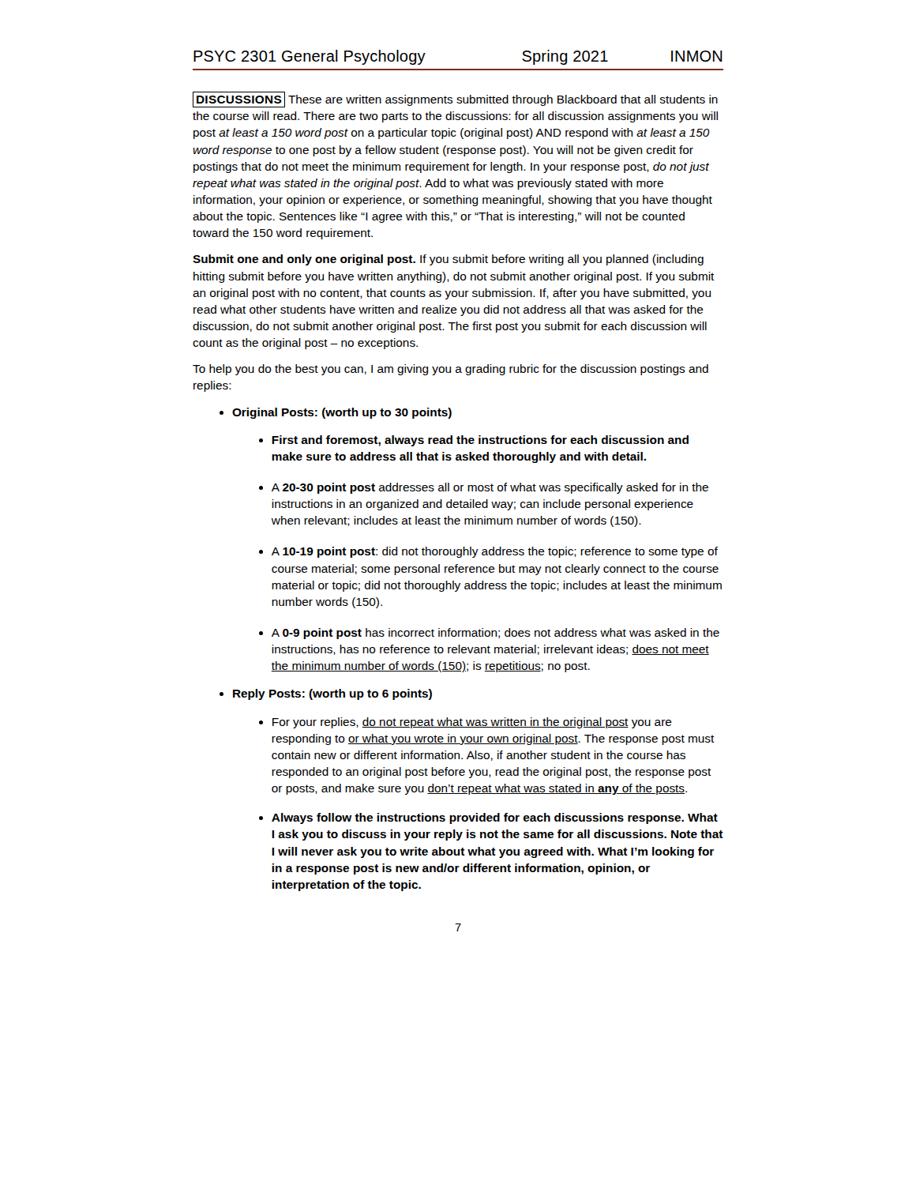PSYC 2301 General Psychology Spring 2021 INMON
DISCUSSIONS These are written assignments submitted through Blackboard that all students in the course will read. There are two parts to the discussions: for all discussion assignments you will post at least a 150 word post on a particular topic (original post) AND respond with at least a 150 word response to one post by a fellow student (response post). You will not be given credit for postings that do not meet the minimum requirement for length. In your response post, do not just repeat what was stated in the original post. Add to what was previously stated with more information, your opinion or experience, or something meaningful, showing that you have thought about the topic. Sentences like “I agree with this,” or “That is interesting,” will not be counted toward the 150 word requirement.
Submit one and only one original post. If you submit before writing all you planned (including hitting submit before you have written anything), do not submit another original post. If you submit an original post with no content, that counts as your submission. If, after you have submitted, you read what other students have written and realize you did not address all that was asked for the discussion, do not submit another original post. The first post you submit for each discussion will count as the original post – no exceptions.
To help you do the best you can, I am giving you a grading rubric for the discussion postings and replies:
Original Posts: (worth up to 30 points)
First and foremost, always read the instructions for each discussion and make sure to address all that is asked thoroughly and with detail.
A 20-30 point post addresses all or most of what was specifically asked for in the instructions in an organized and detailed way; can include personal experience when relevant; includes at least the minimum number of words (150).
A 10-19 point post: did not thoroughly address the topic; reference to some type of course material; some personal reference but may not clearly connect to the course material or topic; did not thoroughly address the topic; includes at least the minimum number words (150).
A 0-9 point post has incorrect information; does not address what was asked in the instructions, has no reference to relevant material; irrelevant ideas; does not meet the minimum number of words (150); is repetitious; no post.
Reply Posts: (worth up to 6 points)
For your replies, do not repeat what was written in the original post you are responding to or what you wrote in your own original post. The response post must contain new or different information. Also, if another student in the course has responded to an original post before you, read the original post, the response post or posts, and make sure you don’t repeat what was stated in any of the posts.
Always follow the instructions provided for each discussions response. What I ask you to discuss in your reply is not the same for all discussions. Note that I will never ask you to write about what you agreed with. What I’m looking for in a response post is new and/or different information, opinion, or interpretation of the topic.
7